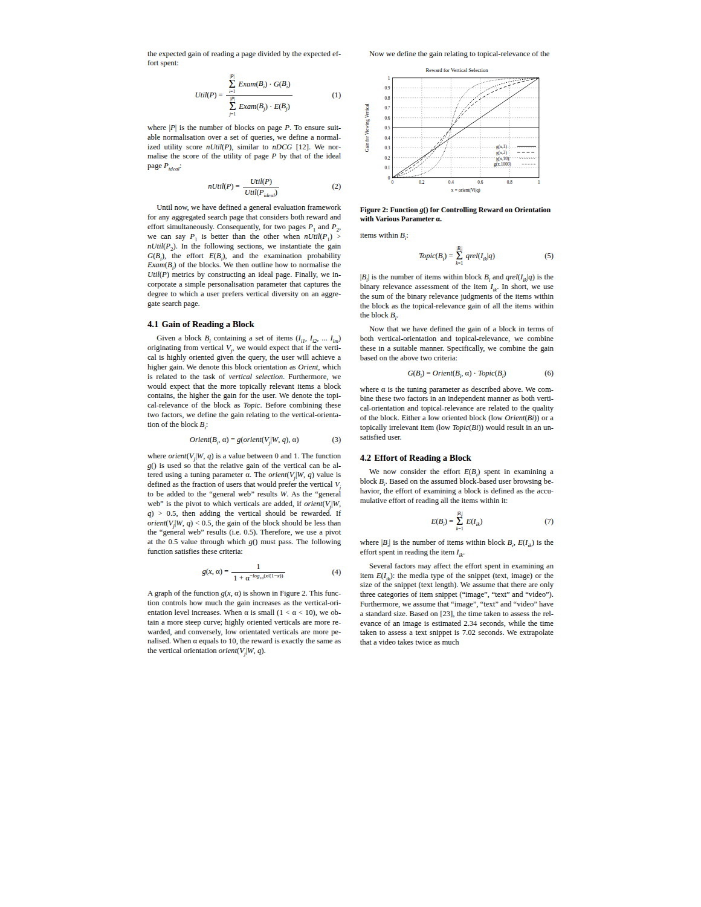the expected gain of reading a page divided by the expected effort spent:
Util(P) = |P|Σi=1 Exam(Bi) · G(Bi) |P|Σj=1 Exam(Bj) · E(Bj) (1)
where |P| is the number of blocks on page P. To ensure suitable normalisation over a set of queries, we define a normalized utility score nUtil(P), similar to nDCG [12]. We normalise the score of the utility of page P by that of the ideal page Pideal:
nUtil(P) = Util(P) Util(Pideal) (2)
Until now, we have defined a general evaluation framework for any aggregated search page that considers both reward and effort simultaneously. Consequently, for two pages P1 and P2, we can say P1 is better than the other when nUtil(P1) > nUtil(P2). In the following sections, we instantiate the gain G(Bi), the effort E(Bi), and the examination probability Exam(Bi) of the blocks. We then outline how to normalise the Util(P) metrics by constructing an ideal page. Finally, we incorporate a simple personalisation parameter that captures the degree to which a user prefers vertical diversity on an aggregate search page.
4.1 Gain of Reading a Block
Given a block Bi containing a set of items (Ii1, Ii2, ... Iim) originating from vertical Vj, we would expect that if the vertical is highly oriented given the query, the user will achieve a higher gain. We denote this block orientation as Orient, which is related to the task of vertical selection. Furthermore, we would expect that the more topically relevant items a block contains, the higher the gain for the user. We denote the topical-relevance of the block as Topic. Before combining these two factors, we define the gain relating to the vertical-orientation of the block Bi:
Orient(Bi, α) = g(orient(Vj|W, q), α) (3)
where orient(Vj|W, q) is a value between 0 and 1. The function g() is used so that the relative gain of the vertical can be altered using a tuning parameter α. The orient(Vj|W, q) value is defined as the fraction of users that would prefer the vertical Vj to be added to the “general web” results W. As the “general web” is the pivot to which verticals are added, if orient(Vj|W, q) > 0.5, then adding the vertical should be rewarded. If orient(Vj|W, q) < 0.5, the gain of the block should be less than the “general web” results (i.e. 0.5). Therefore, we use a pivot at the 0.5 value through which g() must pass. The following function satisfies these criteria:
g(x, α) = 1 1 + α−log10(x/(1−x)) (4)
A graph of the function g(x, α) is shown in Figure 2. This function controls how much the gain increases as the vertical-orientation level increases. When α is small (1 < α < 10), we obtain a more steep curve; highly oriented verticals are more rewarded, and conversely, low orientated verticals are more penalised. When α equals to 10, the reward is exactly the same as the vertical orientation orient(Vj|W, q).
Now we define the gain relating to topical-relevance of the
Reward for Vertical Selection 1 0.9 0.8 0.7 0.6 0.5 0.4 0.3 0.2 0.1 0 0 0.2 0.4 0.6 0.8 1 x = orient(Vi|q) Gain for Viewing Vertical g(x,1) g(x,2) g(x,10) g(x,1000)
Figure 2: Function g() for Controlling Reward on Orientation with Various Parameter α.
items within Bi:
Topic(Bi) = |Bi|Σk=1 qrel(Iik|q) (5)
|Bi| is the number of items within block Bi and qrel(Iik|q) is the binary relevance assessment of the item Iik. In short, we use the sum of the binary relevance judgments of the items within the block as the topical-relevance gain of all the items within the block Bi.
Now that we have defined the gain of a block in terms of both vertical-orientation and topical-relevance, we combine these in a suitable manner. Specifically, we combine the gain based on the above two criteria:
G(Bi) = Orient(Bi, α) · Topic(Bi) (6)
where α is the tuning parameter as described above. We combine these two factors in an independent manner as both vertical-orientation and topical-relevance are related to the quality of the block. Either a low oriented block (low Orient(Bi)) or a topically irrelevant item (low Topic(Bi)) would result in an unsatisfied user.
4.2 Effort of Reading a Block
We now consider the effort E(Bi) spent in examining a block Bi. Based on the assumed block-based user browsing behavior, the effort of examining a block is defined as the accumulative effort of reading all the items within it:
E(Bi) = |Bi|Σk=1 E(Iik) (7)
where |Bi| is the number of items within block Bi, E(Iik) is the effort spent in reading the item Iik.
Several factors may affect the effort spent in examining an item E(Iik): the media type of the snippet (text, image) or the size of the snippet (text length). We assume that there are only three categories of item snippet (“image”, “text” and “video”). Furthermore, we assume that “image”, “text” and “video” have a standard size. Based on [23], the time taken to assess the relevance of an image is estimated 2.34 seconds, while the time taken to assess a text snippet is 7.02 seconds. We extrapolate that a video takes twice as much